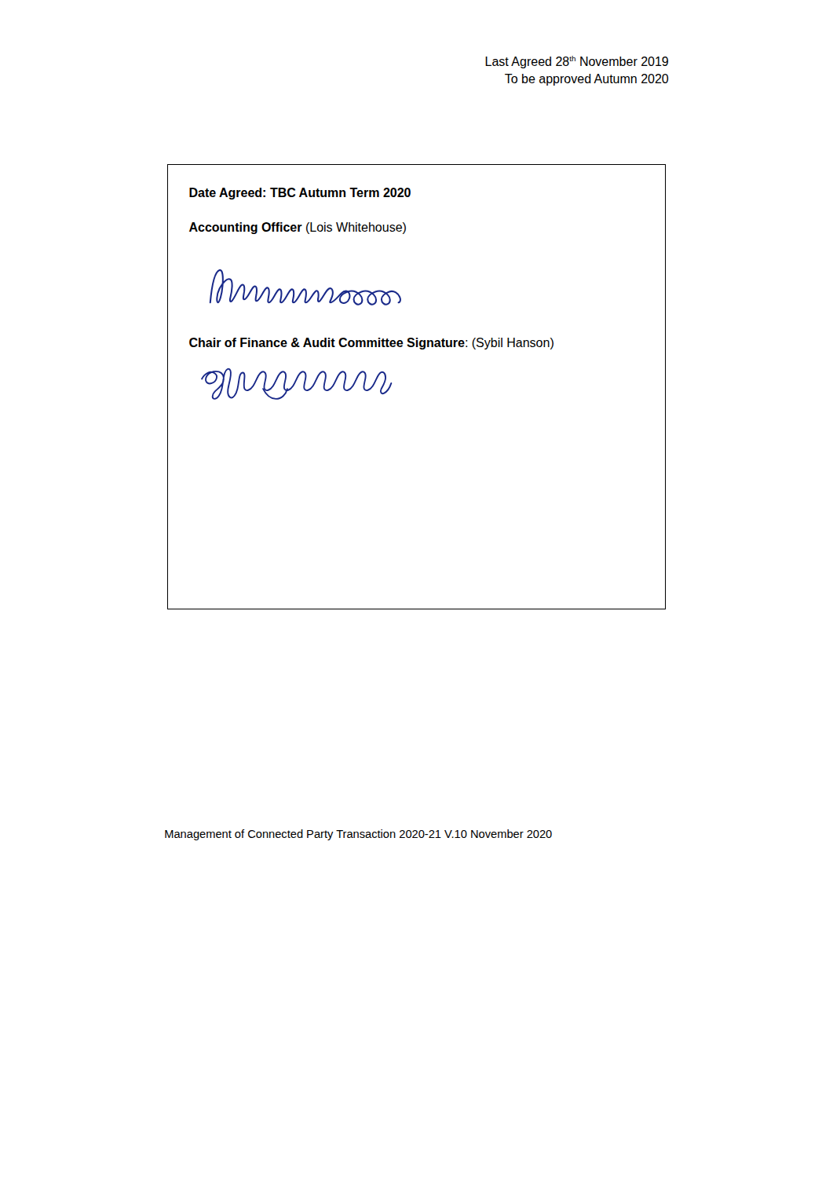Last Agreed 28th November 2019
To be approved Autumn 2020
Date Agreed: TBC Autumn Term 2020
Accounting Officer (Lois Whitehouse)
Chair of Finance & Audit Committee Signature: (Sybil Hanson)
Management of Connected Party Transaction 2020-21 V.10 November 2020